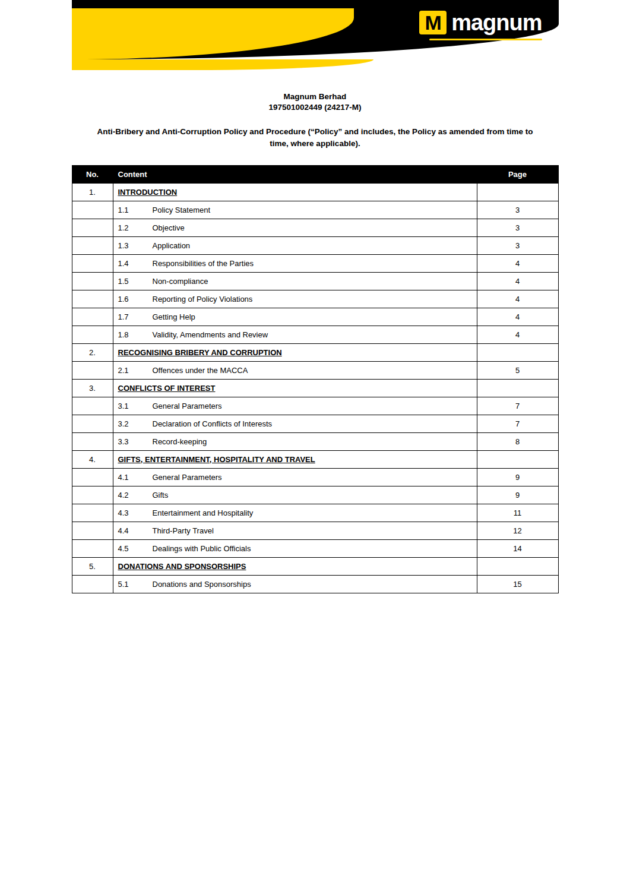Mmagnum
Magnum Berhad
197501002449 (24217-M)
Anti-Bribery and Anti-Corruption Policy and Procedure (“Policy” and includes, the Policy as amended from time to time, where applicable).
| No. | Content | Page |
| --- | --- | --- |
| 1. | INTRODUCTION | |
| | / 1.1 / Policy Statement / | 3 |
| | / 1.2 / Objective / | 3 |
| | / 1.3 / Application / | 3 |
| | / 1.4 / Responsibilities of the Parties / | 4 |
| | / 1.5 / Non-compliance / | 4 |
| | / 1.6 / Reporting of Policy Violations / | 4 |
| | / 1.7 / Getting Help / | 4 |
| | / 1.8 / Validity, Amendments and Review / | 4 |
| 2. | RECOGNISING BRIBERY AND CORRUPTION | |
| | / 2.1 / Offences under the MACCA / | 5 |
| 3. | CONFLICTS OF INTEREST | |
| | / 3.1 / General Parameters / | 7 |
| | / 3.2 / Declaration of Conflicts of Interests / | 7 |
| | / 3.3 / Record-keeping / | 8 |
| 4. | GIFTS, ENTERTAINMENT, HOSPITALITY AND TRAVEL | |
| | / 4.1 / General Parameters / | 9 |
| | / 4.2 / Gifts / | 9 |
| | / 4.3 / Entertainment and Hospitality / | 11 |
| | / 4.4 / Third-Party Travel / | 12 |
| | / 4.5 / Dealings with Public Officials / | 14 |
| 5. | DONATIONS AND SPONSORSHIPS | |
| | / 5.1 / Donations and Sponsorships / | 15 |